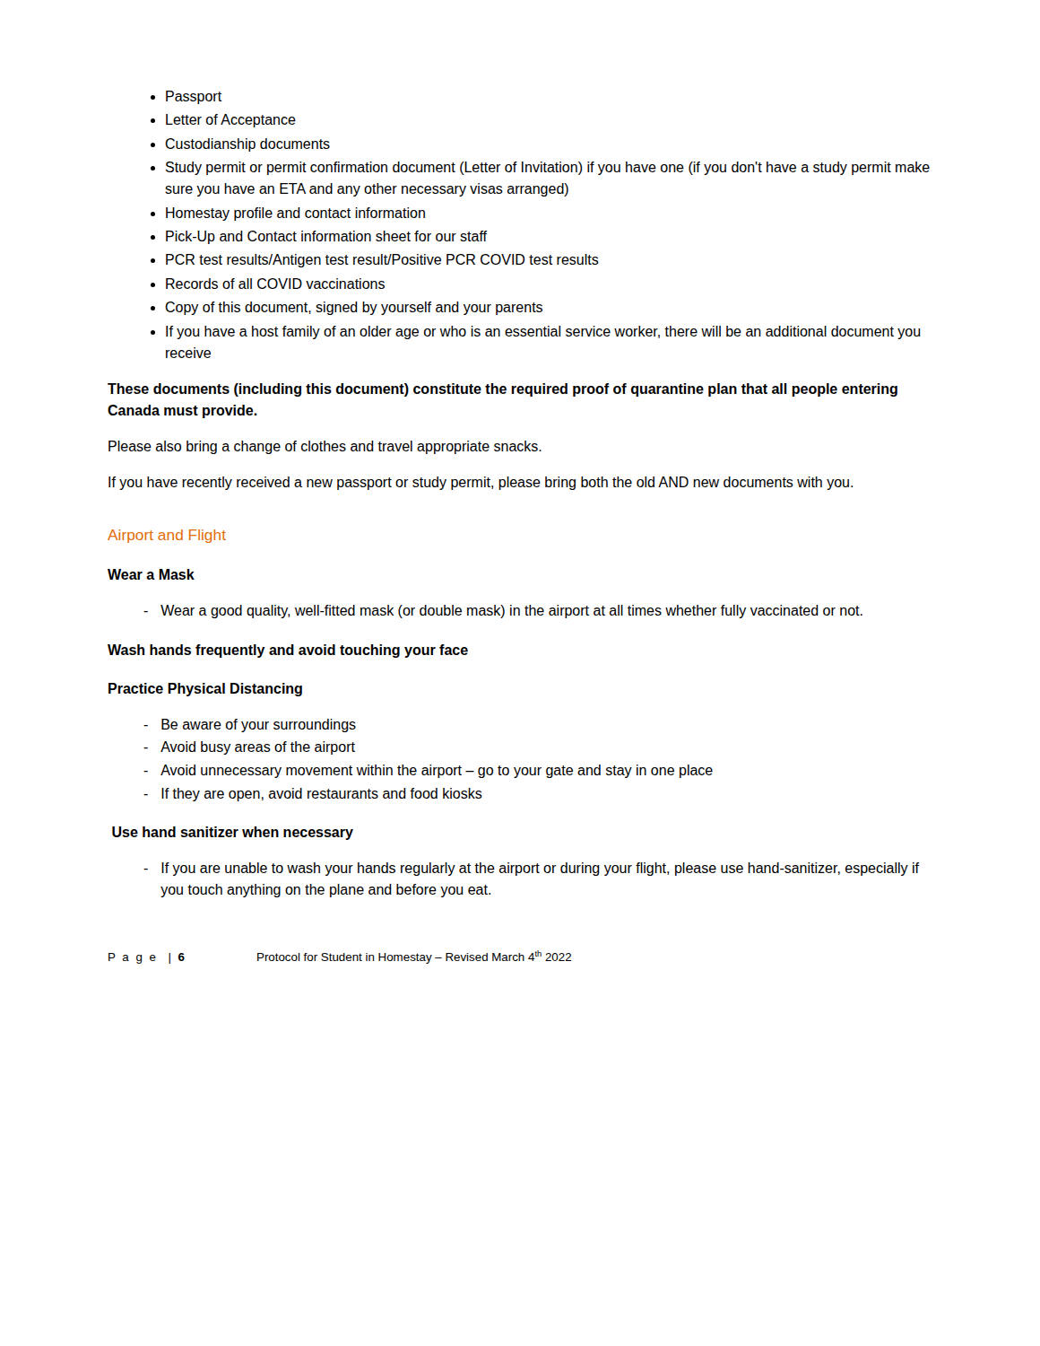Passport
Letter of Acceptance
Custodianship documents
Study permit or permit confirmation document (Letter of Invitation) if you have one (if you don't have a study permit make sure you have an ETA and any other necessary visas arranged)
Homestay profile and contact information
Pick-Up and Contact information sheet for our staff
PCR test results/Antigen test result/Positive PCR COVID test results
Records of all COVID vaccinations
Copy of this document, signed by yourself and your parents
If you have a host family of an older age or who is an essential service worker, there will be an additional document you receive
These documents (including this document) constitute the required proof of quarantine plan that all people entering Canada must provide.
Please also bring a change of clothes and travel appropriate snacks.
If you have recently received a new passport or study permit, please bring both the old AND new documents with you.
Airport and Flight
Wear a Mask
Wear a good quality, well-fitted mask (or double mask) in the airport at all times whether fully vaccinated or not.
Wash hands frequently and avoid touching your face
Practice Physical Distancing
Be aware of your surroundings
Avoid busy areas of the airport
Avoid unnecessary movement within the airport – go to your gate and stay in one place
If they are open, avoid restaurants and food kiosks
Use hand sanitizer when necessary
If you are unable to wash your hands regularly at the airport or during your flight, please use hand-sanitizer, especially if you touch anything on the plane and before you eat.
P a g e | 6 Protocol for Student in Homestay – Revised March 4th 2022